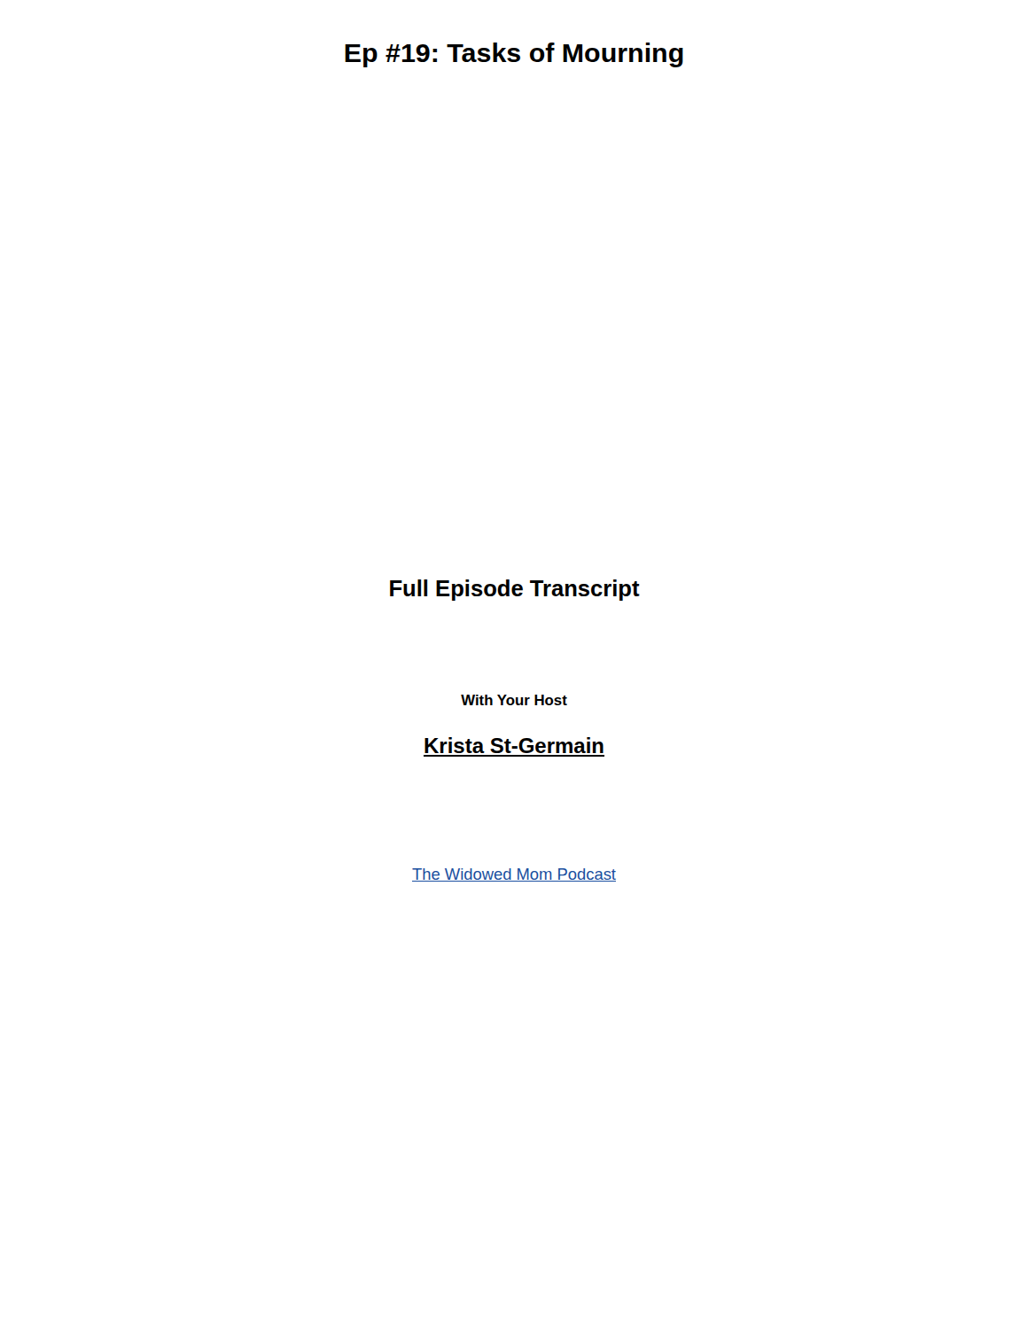Ep #19: Tasks of Mourning
Full Episode Transcript
With Your Host
Krista St-Germain
The Widowed Mom Podcast